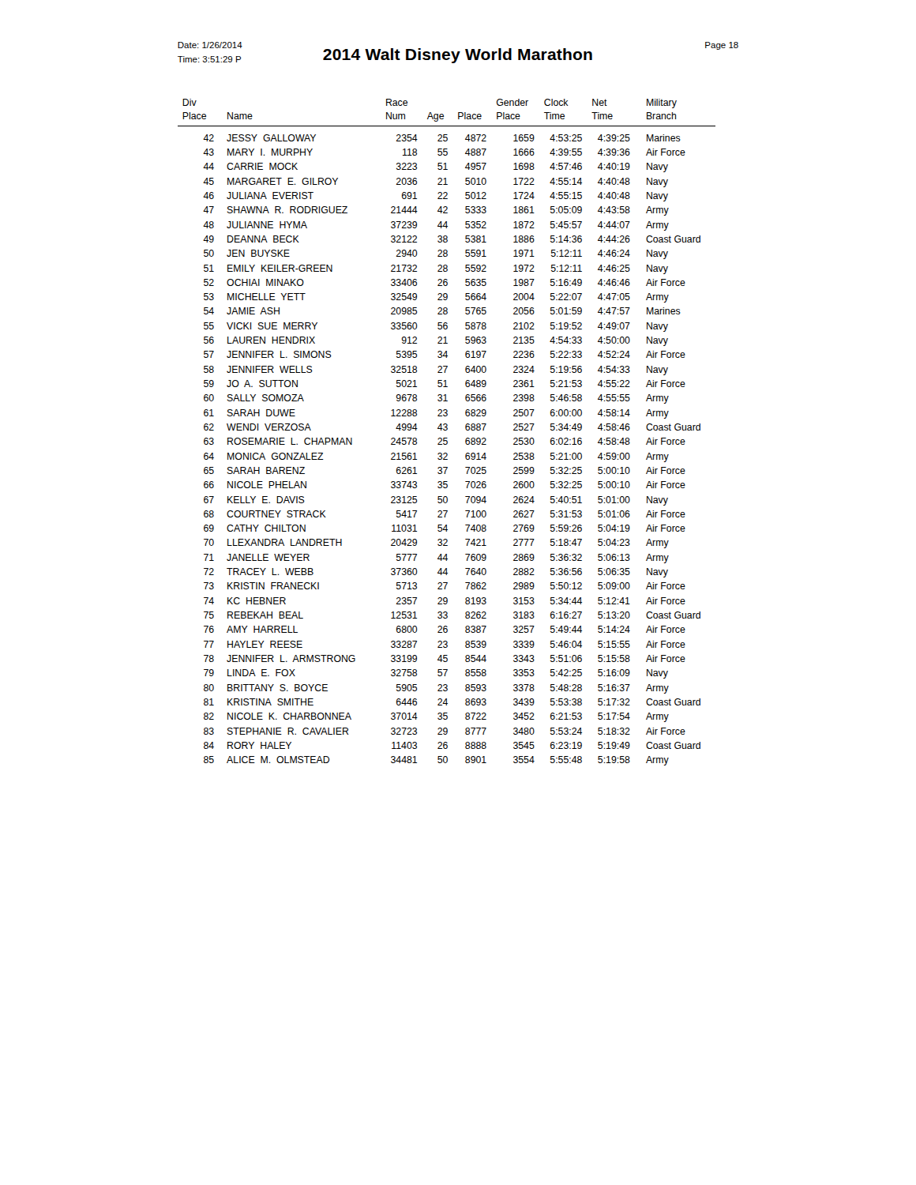Date: 1/26/2014
Time: 3:51:29 P
2014 Walt Disney World Marathon
Page 18
| Div | | Race | | | Gender | Clock | Net | Military |
| --- | --- | --- | --- | --- | --- | --- | --- | --- |
| Place | Name | Num | Age | Place | Place | Time | Time | Branch |
| 42 | JESSY GALLOWAY | 2354 | 25 | 4872 | 1659 | 4:53:25 | 4:39:25 | Marines |
| 43 | MARY I. MURPHY | 118 | 55 | 4887 | 1666 | 4:39:55 | 4:39:36 | Air Force |
| 44 | CARRIE MOCK | 3223 | 51 | 4957 | 1698 | 4:57:46 | 4:40:19 | Navy |
| 45 | MARGARET E. GILROY | 2036 | 21 | 5010 | 1722 | 4:55:14 | 4:40:48 | Navy |
| 46 | JULIANA EVERIST | 691 | 22 | 5012 | 1724 | 4:55:15 | 4:40:48 | Navy |
| 47 | SHAWNA R. RODRIGUEZ | 21444 | 42 | 5333 | 1861 | 5:05:09 | 4:43:58 | Army |
| 48 | JULIANNE HYMA | 37239 | 44 | 5352 | 1872 | 5:45:57 | 4:44:07 | Army |
| 49 | DEANNA BECK | 32122 | 38 | 5381 | 1886 | 5:14:36 | 4:44:26 | Coast Guard |
| 50 | JEN BUYSKE | 2940 | 28 | 5591 | 1971 | 5:12:11 | 4:46:24 | Navy |
| 51 | EMILY KEILER-GREEN | 21732 | 28 | 5592 | 1972 | 5:12:11 | 4:46:25 | Navy |
| 52 | OCHIAI MINAKO | 33406 | 26 | 5635 | 1987 | 5:16:49 | 4:46:46 | Air Force |
| 53 | MICHELLE YETT | 32549 | 29 | 5664 | 2004 | 5:22:07 | 4:47:05 | Army |
| 54 | JAMIE ASH | 20985 | 28 | 5765 | 2056 | 5:01:59 | 4:47:57 | Marines |
| 55 | VICKI SUE MERRY | 33560 | 56 | 5878 | 2102 | 5:19:52 | 4:49:07 | Navy |
| 56 | LAUREN HENDRIX | 912 | 21 | 5963 | 2135 | 4:54:33 | 4:50:00 | Navy |
| 57 | JENNIFER L. SIMONS | 5395 | 34 | 6197 | 2236 | 5:22:33 | 4:52:24 | Air Force |
| 58 | JENNIFER WELLS | 32518 | 27 | 6400 | 2324 | 5:19:56 | 4:54:33 | Navy |
| 59 | JO A. SUTTON | 5021 | 51 | 6489 | 2361 | 5:21:53 | 4:55:22 | Air Force |
| 60 | SALLY SOMOZA | 9678 | 31 | 6566 | 2398 | 5:46:58 | 4:55:55 | Army |
| 61 | SARAH DUWE | 12288 | 23 | 6829 | 2507 | 6:00:00 | 4:58:14 | Army |
| 62 | WENDI VERZOSA | 4994 | 43 | 6887 | 2527 | 5:34:49 | 4:58:46 | Coast Guard |
| 63 | ROSEMARIE L. CHAPMAN | 24578 | 25 | 6892 | 2530 | 6:02:16 | 4:58:48 | Air Force |
| 64 | MONICA GONZALEZ | 21561 | 32 | 6914 | 2538 | 5:21:00 | 4:59:00 | Army |
| 65 | SARAH BARENZ | 6261 | 37 | 7025 | 2599 | 5:32:25 | 5:00:10 | Air Force |
| 66 | NICOLE PHELAN | 33743 | 35 | 7026 | 2600 | 5:32:25 | 5:00:10 | Air Force |
| 67 | KELLY E. DAVIS | 23125 | 50 | 7094 | 2624 | 5:40:51 | 5:01:00 | Navy |
| 68 | COURTNEY STRACK | 5417 | 27 | 7100 | 2627 | 5:31:53 | 5:01:06 | Air Force |
| 69 | CATHY CHILTON | 11031 | 54 | 7408 | 2769 | 5:59:26 | 5:04:19 | Air Force |
| 70 | LLEXANDRA LANDRETH | 20429 | 32 | 7421 | 2777 | 5:18:47 | 5:04:23 | Army |
| 71 | JANELLE WEYER | 5777 | 44 | 7609 | 2869 | 5:36:32 | 5:06:13 | Army |
| 72 | TRACEY L. WEBB | 37360 | 44 | 7640 | 2882 | 5:36:56 | 5:06:35 | Navy |
| 73 | KRISTIN FRANECKI | 5713 | 27 | 7862 | 2989 | 5:50:12 | 5:09:00 | Air Force |
| 74 | KC HEBNER | 2357 | 29 | 8193 | 3153 | 5:34:44 | 5:12:41 | Air Force |
| 75 | REBEKAH BEAL | 12531 | 33 | 8262 | 3183 | 6:16:27 | 5:13:20 | Coast Guard |
| 76 | AMY HARRELL | 6800 | 26 | 8387 | 3257 | 5:49:44 | 5:14:24 | Air Force |
| 77 | HAYLEY REESE | 33287 | 23 | 8539 | 3339 | 5:46:04 | 5:15:55 | Air Force |
| 78 | JENNIFER L. ARMSTRONG | 33199 | 45 | 8544 | 3343 | 5:51:06 | 5:15:58 | Air Force |
| 79 | LINDA E. FOX | 32758 | 57 | 8558 | 3353 | 5:42:25 | 5:16:09 | Navy |
| 80 | BRITTANY S. BOYCE | 5905 | 23 | 8593 | 3378 | 5:48:28 | 5:16:37 | Army |
| 81 | KRISTINA SMITHE | 6446 | 24 | 8693 | 3439 | 5:53:38 | 5:17:32 | Coast Guard |
| 82 | NICOLE K. CHARBONNEA | 37014 | 35 | 8722 | 3452 | 6:21:53 | 5:17:54 | Army |
| 83 | STEPHANIE R. CAVALIER | 32723 | 29 | 8777 | 3480 | 5:53:24 | 5:18:32 | Air Force |
| 84 | RORY HALEY | 11403 | 26 | 8888 | 3545 | 6:23:19 | 5:19:49 | Coast Guard |
| 85 | ALICE M. OLMSTEAD | 34481 | 50 | 8901 | 3554 | 5:55:48 | 5:19:58 | Army |